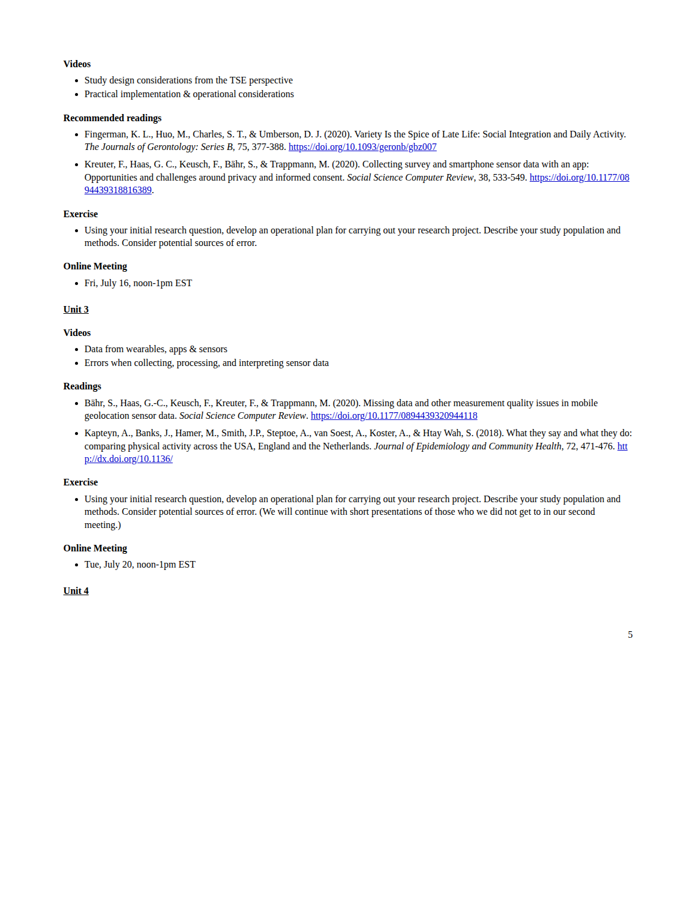Videos
Study design considerations from the TSE perspective
Practical implementation & operational considerations
Recommended readings
Fingerman, K. L., Huo, M., Charles, S. T., & Umberson, D. J. (2020). Variety Is the Spice of Late Life: Social Integration and Daily Activity. The Journals of Gerontology: Series B, 75, 377-388. https://doi.org/10.1093/geronb/gbz007
Kreuter, F., Haas, G. C., Keusch, F., Bähr, S., & Trappmann, M. (2020). Collecting survey and smartphone sensor data with an app: Opportunities and challenges around privacy and informed consent. Social Science Computer Review, 38, 533-549. https://doi.org/10.1177/0894439318816389.
Exercise
Using your initial research question, develop an operational plan for carrying out your research project. Describe your study population and methods. Consider potential sources of error.
Online Meeting
Fri, July 16, noon-1pm EST
Unit 3
Videos
Data from wearables, apps & sensors
Errors when collecting, processing, and interpreting sensor data
Readings
Bähr, S., Haas, G.-C., Keusch, F., Kreuter, F., & Trappmann, M. (2020). Missing data and other measurement quality issues in mobile geolocation sensor data. Social Science Computer Review. https://doi.org/10.1177/0894439320944118
Kapteyn, A., Banks, J., Hamer, M., Smith, J.P., Steptoe, A., van Soest, A., Koster, A., & Htay Wah, S. (2018). What they say and what they do: comparing physical activity across the USA, England and the Netherlands. Journal of Epidemiology and Community Health, 72, 471-476. http://dx.doi.org/10.1136/
Exercise
Using your initial research question, develop an operational plan for carrying out your research project. Describe your study population and methods. Consider potential sources of error. (We will continue with short presentations of those who we did not get to in our second meeting.)
Online Meeting
Tue, July 20, noon-1pm EST
Unit 4
5